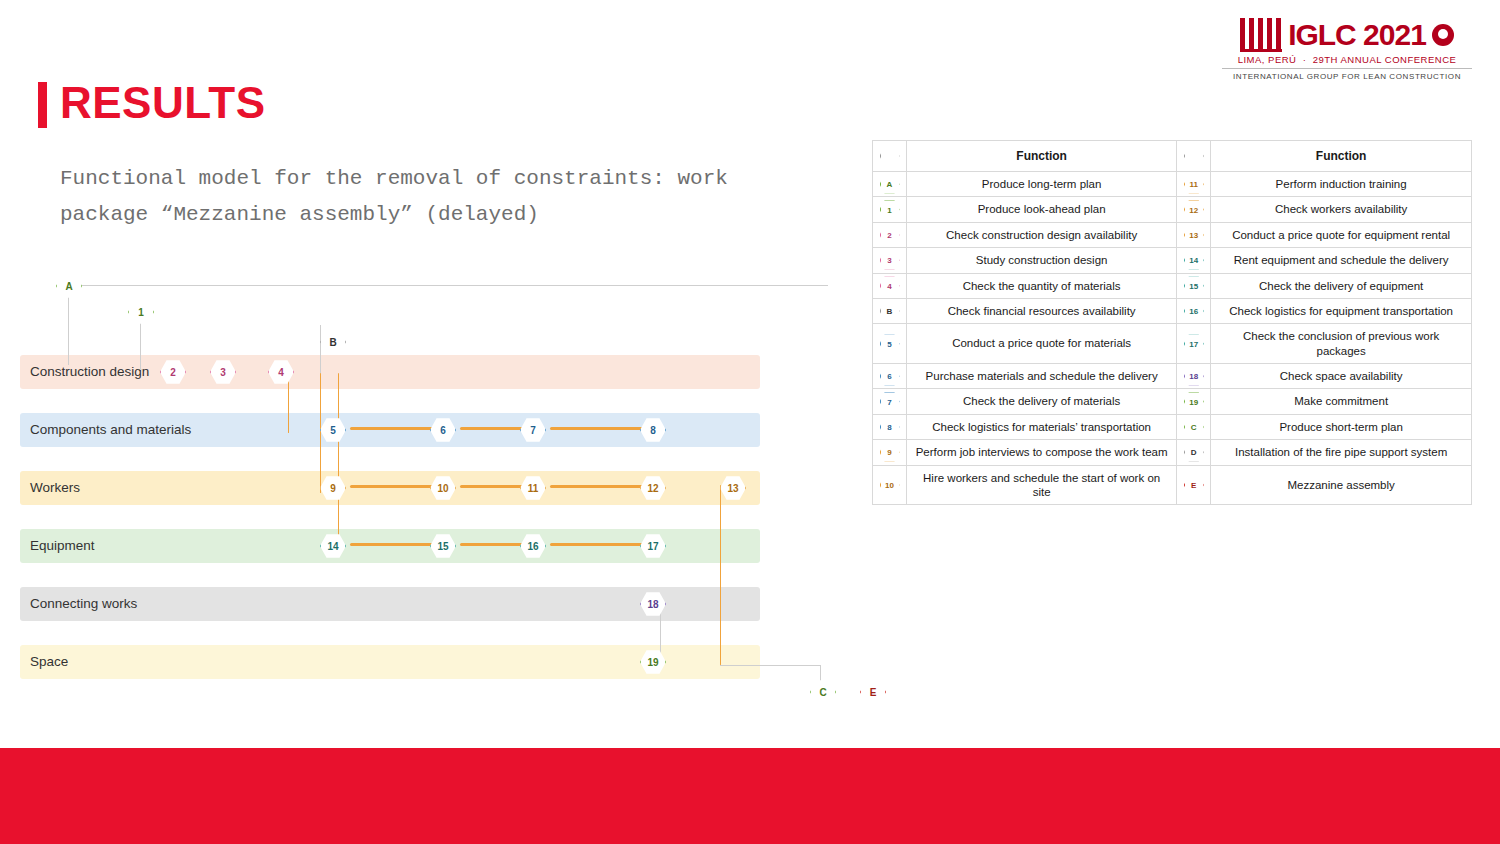IGLC 2021
LIMA, PERÚ · 29TH ANNUAL CONFERENCE
INTERNATIONAL GROUP FOR LEAN CONSTRUCTION
RESULTS
Functional model for the removal of constraints: work package “Mezzanine assembly” (delayed)
Construction design
Components and materials
Workers
Equipment
Connecting works
Space
A
1
2
3
4
B
5
6
7
8
9
10
11
12
13
14
15
16
17
18
19
C
E
| | Function | | Function |
| --- | --- | --- | --- |
| A | Produce long-term plan | 11 | Perform induction training |
| 1 | Produce look-ahead plan | 12 | Check workers availability |
| 2 | Check construction design availability | 13 | Conduct a price quote for equipment rental |
| 3 | Study construction design | 14 | Rent equipment and schedule the delivery |
| 4 | Check the quantity of materials | 15 | Check the delivery of equipment |
| B | Check financial resources availability | 16 | Check logistics for equipment transportation |
| 5 | Conduct a price quote for materials | 17 | Check the conclusion of previous work packages |
| 6 | Purchase materials and schedule the delivery | 18 | Check space availability |
| 7 | Check the delivery of materials | 19 | Make commitment |
| 8 | Check logistics for materials’ transportation | C | Produce short-term plan |
| 9 | Perform job interviews to compose the work team | D | Installation of the fire pipe support system |
| 10 | Hire workers and schedule the start of work on site | E | Mezzanine assembly |